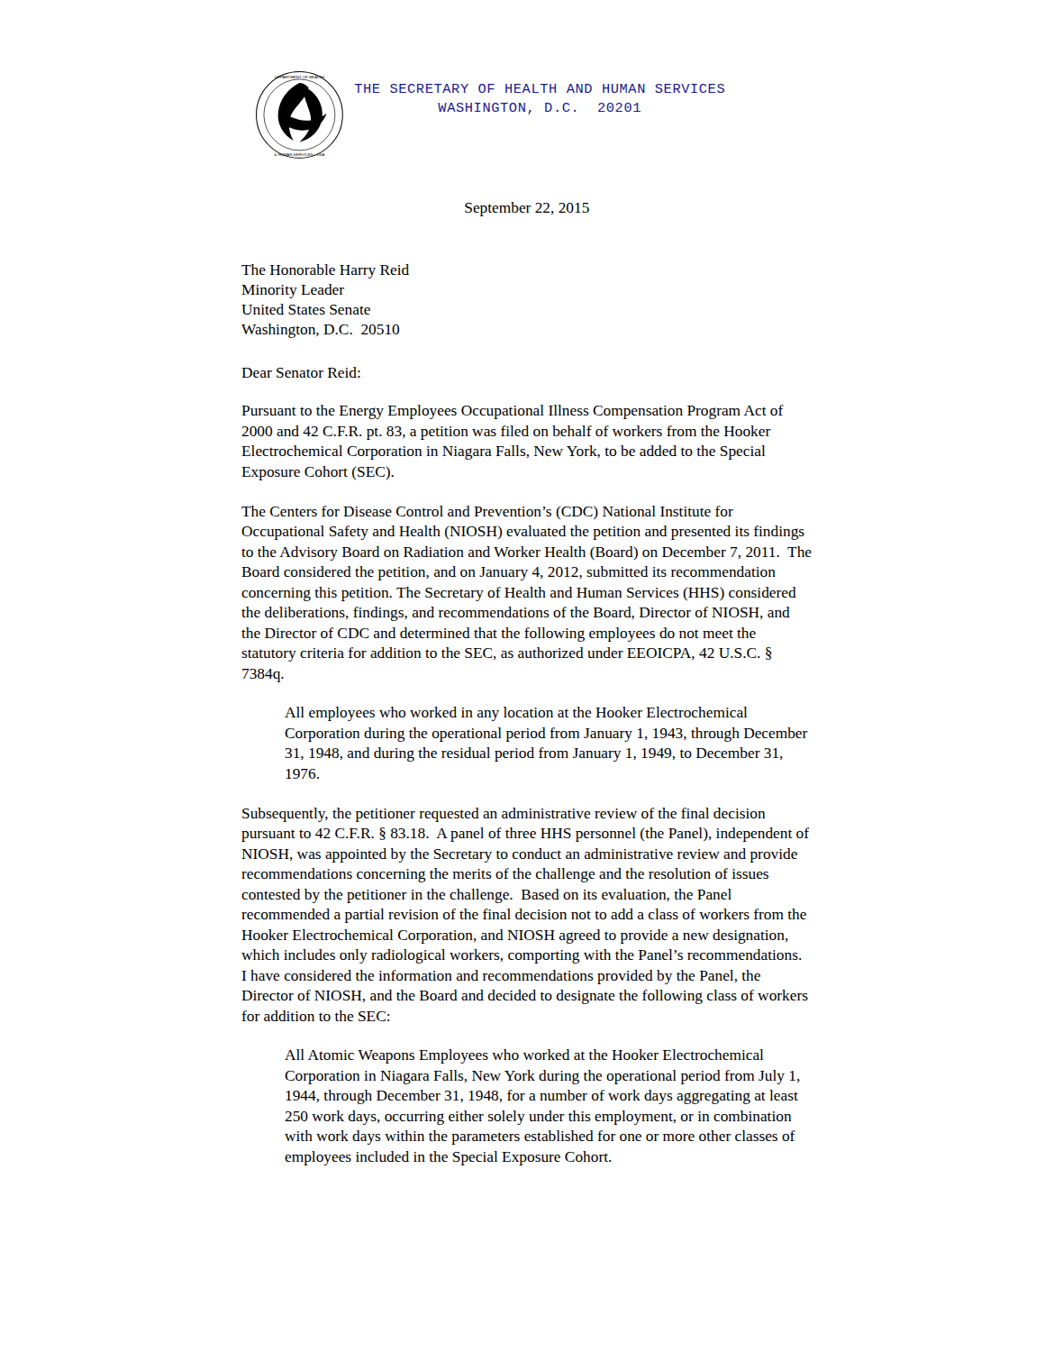DEPARTMENT OF HEALTH & HUMAN SERVICES • USA
THE SECRETARY OF HEALTH AND HUMAN SERVICES
WASHINGTON, D.C. 20201
September 22, 2015
The Honorable Harry Reid
Minority Leader
United States Senate
Washington, D.C. 20510
Dear Senator Reid:
Pursuant to the Energy Employees Occupational Illness Compensation Program Act of 2000 and 42 C.F.R. pt. 83, a petition was filed on behalf of workers from the Hooker Electrochemical Corporation in Niagara Falls, New York, to be added to the Special Exposure Cohort (SEC).
The Centers for Disease Control and Prevention’s (CDC) National Institute for Occupational Safety and Health (NIOSH) evaluated the petition and presented its findings to the Advisory Board on Radiation and Worker Health (Board) on December 7, 2011. The Board considered the petition, and on January 4, 2012, submitted its recommendation concerning this petition. The Secretary of Health and Human Services (HHS) considered the deliberations, findings, and recommendations of the Board, Director of NIOSH, and the Director of CDC and determined that the following employees do not meet the statutory criteria for addition to the SEC, as authorized under EEOICPA, 42 U.S.C. § 7384q.
All employees who worked in any location at the Hooker Electrochemical Corporation during the operational period from January 1, 1943, through December 31, 1948, and during the residual period from January 1, 1949, to December 31, 1976.
Subsequently, the petitioner requested an administrative review of the final decision pursuant to 42 C.F.R. § 83.18. A panel of three HHS personnel (the Panel), independent of NIOSH, was appointed by the Secretary to conduct an administrative review and provide recommendations concerning the merits of the challenge and the resolution of issues contested by the petitioner in the challenge. Based on its evaluation, the Panel recommended a partial revision of the final decision not to add a class of workers from the Hooker Electrochemical Corporation, and NIOSH agreed to provide a new designation, which includes only radiological workers, comporting with the Panel’s recommendations. I have considered the information and recommendations provided by the Panel, the Director of NIOSH, and the Board and decided to designate the following class of workers for addition to the SEC:
All Atomic Weapons Employees who worked at the Hooker Electrochemical Corporation in Niagara Falls, New York during the operational period from July 1, 1944, through December 31, 1948, for a number of work days aggregating at least 250 work days, occurring either solely under this employment, or in combination with work days within the parameters established for one or more other classes of employees included in the Special Exposure Cohort.